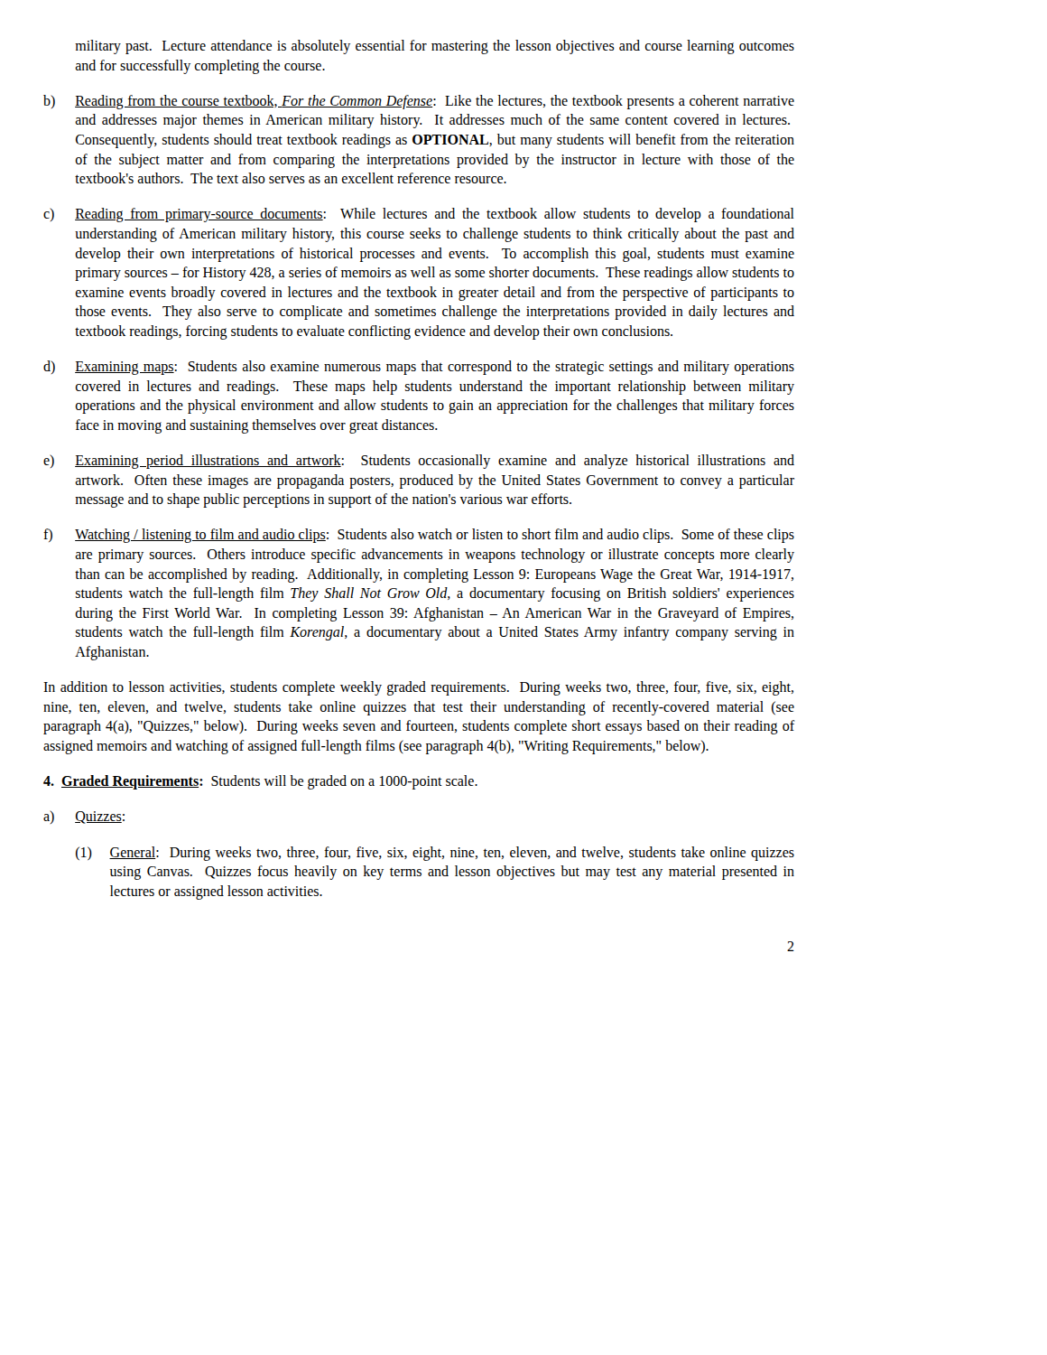military past. Lecture attendance is absolutely essential for mastering the lesson objectives and course learning outcomes and for successfully completing the course.
b)
Reading from the course textbook, For the Common Defense: Like the lectures, the textbook presents a coherent narrative and addresses major themes in American military history. It addresses much of the same content covered in lectures. Consequently, students should treat textbook readings as OPTIONAL, but many students will benefit from the reiteration of the subject matter and from comparing the interpretations provided by the instructor in lecture with those of the textbook's authors. The text also serves as an excellent reference resource.
c)
Reading from primary-source documents: While lectures and the textbook allow students to develop a foundational understanding of American military history, this course seeks to challenge students to think critically about the past and develop their own interpretations of historical processes and events. To accomplish this goal, students must examine primary sources – for History 428, a series of memoirs as well as some shorter documents. These readings allow students to examine events broadly covered in lectures and the textbook in greater detail and from the perspective of participants to those events. They also serve to complicate and sometimes challenge the interpretations provided in daily lectures and textbook readings, forcing students to evaluate conflicting evidence and develop their own conclusions.
d)
Examining maps: Students also examine numerous maps that correspond to the strategic settings and military operations covered in lectures and readings. These maps help students understand the important relationship between military operations and the physical environment and allow students to gain an appreciation for the challenges that military forces face in moving and sustaining themselves over great distances.
e)
Examining period illustrations and artwork: Students occasionally examine and analyze historical illustrations and artwork. Often these images are propaganda posters, produced by the United States Government to convey a particular message and to shape public perceptions in support of the nation's various war efforts.
f)
Watching / listening to film and audio clips: Students also watch or listen to short film and audio clips. Some of these clips are primary sources. Others introduce specific advancements in weapons technology or illustrate concepts more clearly than can be accomplished by reading. Additionally, in completing Lesson 9: Europeans Wage the Great War, 1914-1917, students watch the full-length film They Shall Not Grow Old, a documentary focusing on British soldiers' experiences during the First World War. In completing Lesson 39: Afghanistan – An American War in the Graveyard of Empires, students watch the full-length film Korengal, a documentary about a United States Army infantry company serving in Afghanistan.
In addition to lesson activities, students complete weekly graded requirements. During weeks two, three, four, five, six, eight, nine, ten, eleven, and twelve, students take online quizzes that test their understanding of recently-covered material (see paragraph 4(a), "Quizzes," below). During weeks seven and fourteen, students complete short essays based on their reading of assigned memoirs and watching of assigned full-length films (see paragraph 4(b), "Writing Requirements," below).
4. Graded Requirements: Students will be graded on a 1000-point scale.
a)
Quizzes:
(1)
General: During weeks two, three, four, five, six, eight, nine, ten, eleven, and twelve, students take online quizzes using Canvas. Quizzes focus heavily on key terms and lesson objectives but may test any material presented in lectures or assigned lesson activities.
2